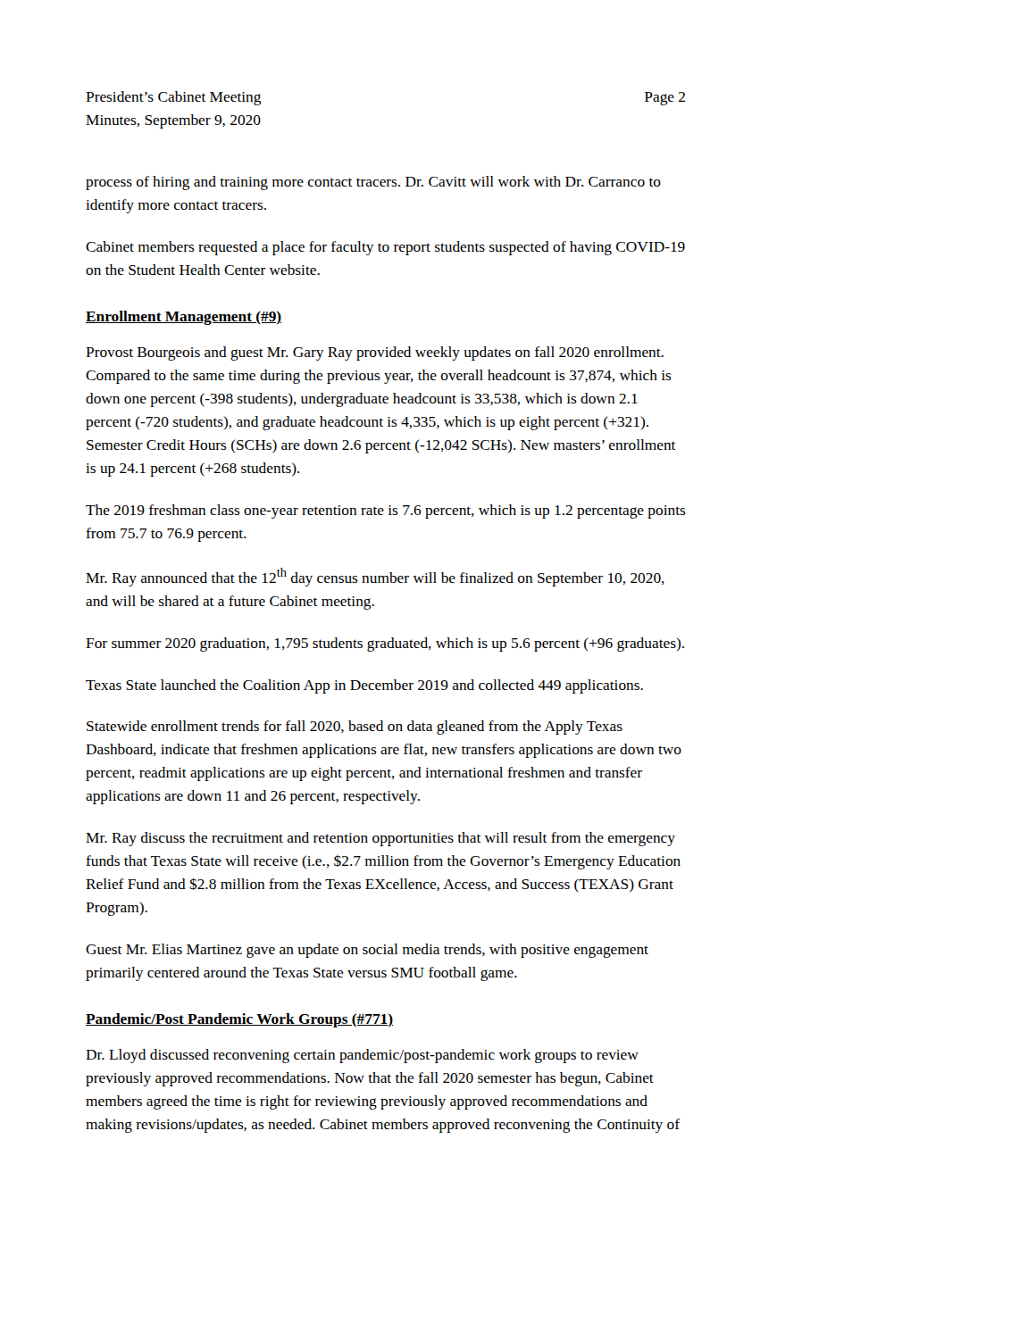President’s Cabinet Meeting
Minutes, September 9, 2020
Page 2
process of hiring and training more contact tracers. Dr. Cavitt will work with Dr. Carranco to identify more contact tracers.
Cabinet members requested a place for faculty to report students suspected of having COVID-19 on the Student Health Center website.
Enrollment Management (#9)
Provost Bourgeois and guest Mr. Gary Ray provided weekly updates on fall 2020 enrollment. Compared to the same time during the previous year, the overall headcount is 37,874, which is down one percent (-398 students), undergraduate headcount is 33,538, which is down 2.1 percent (-720 students), and graduate headcount is 4,335, which is up eight percent (+321). Semester Credit Hours (SCHs) are down 2.6 percent (-12,042 SCHs). New masters’ enrollment is up 24.1 percent (+268 students).
The 2019 freshman class one-year retention rate is 7.6 percent, which is up 1.2 percentage points from 75.7 to 76.9 percent.
Mr. Ray announced that the 12th day census number will be finalized on September 10, 2020, and will be shared at a future Cabinet meeting.
For summer 2020 graduation, 1,795 students graduated, which is up 5.6 percent (+96 graduates).
Texas State launched the Coalition App in December 2019 and collected 449 applications.
Statewide enrollment trends for fall 2020, based on data gleaned from the Apply Texas Dashboard, indicate that freshmen applications are flat, new transfers applications are down two percent, readmit applications are up eight percent, and international freshmen and transfer applications are down 11 and 26 percent, respectively.
Mr. Ray discuss the recruitment and retention opportunities that will result from the emergency funds that Texas State will receive (i.e., $2.7 million from the Governor’s Emergency Education Relief Fund and $2.8 million from the Texas EXcellence, Access, and Success (TEXAS) Grant Program).
Guest Mr. Elias Martinez gave an update on social media trends, with positive engagement primarily centered around the Texas State versus SMU football game.
Pandemic/Post Pandemic Work Groups (#771)
Dr. Lloyd discussed reconvening certain pandemic/post-pandemic work groups to review previously approved recommendations. Now that the fall 2020 semester has begun, Cabinet members agreed the time is right for reviewing previously approved recommendations and making revisions/updates, as needed. Cabinet members approved reconvening the Continuity of